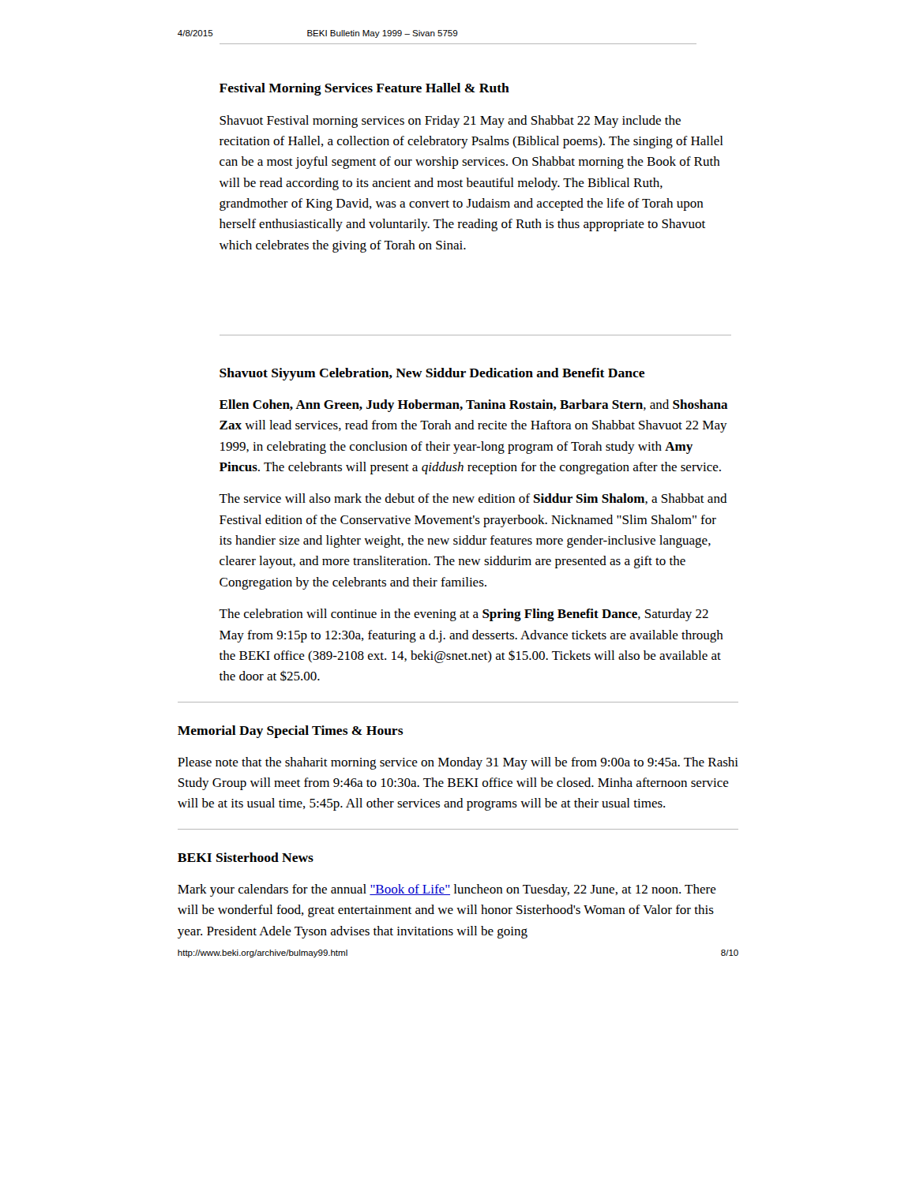4/8/2015
BEKI Bulletin May 1999 – Sivan 5759
Festival Morning Services Feature Hallel & Ruth
Shavuot Festival morning services on Friday 21 May and Shabbat 22 May include the recitation of Hallel, a collection of celebratory Psalms (Biblical poems). The singing of Hallel can be a most joyful segment of our worship services. On Shabbat morning the Book of Ruth will be read according to its ancient and most beautiful melody. The Biblical Ruth, grandmother of King David, was a convert to Judaism and accepted the life of Torah upon herself enthusiastically and voluntarily. The reading of Ruth is thus appropriate to Shavuot which celebrates the giving of Torah on Sinai.
Shavuot Siyyum Celebration, New Siddur Dedication and Benefit Dance
Ellen Cohen, Ann Green, Judy Hoberman, Tanina Rostain, Barbara Stern, and Shoshana Zax will lead services, read from the Torah and recite the Haftora on Shabbat Shavuot 22 May 1999, in celebrating the conclusion of their year-long program of Torah study with Amy Pincus. The celebrants will present a qiddush reception for the congregation after the service.
The service will also mark the debut of the new edition of Siddur Sim Shalom, a Shabbat and Festival edition of the Conservative Movement's prayerbook. Nicknamed "Slim Shalom" for its handier size and lighter weight, the new siddur features more gender-inclusive language, clearer layout, and more transliteration. The new siddurim are presented as a gift to the Congregation by the celebrants and their families.
The celebration will continue in the evening at a Spring Fling Benefit Dance, Saturday 22 May from 9:15p to 12:30a, featuring a d.j. and desserts. Advance tickets are available through the BEKI office (389-2108 ext. 14, beki@snet.net) at $15.00. Tickets will also be available at the door at $25.00.
Memorial Day Special Times & Hours
Please note that the shaharit morning service on Monday 31 May will be from 9:00a to 9:45a. The Rashi Study Group will meet from 9:46a to 10:30a. The BEKI office will be closed. Minha afternoon service will be at its usual time, 5:45p. All other services and programs will be at their usual times.
BEKI Sisterhood News
Mark your calendars for the annual "Book of Life" luncheon on Tuesday, 22 June, at 12 noon. There will be wonderful food, great entertainment and we will honor Sisterhood's Woman of Valor for this year. President Adele Tyson advises that invitations will be going
http://www.beki.org/archive/bulmay99.html
8/10